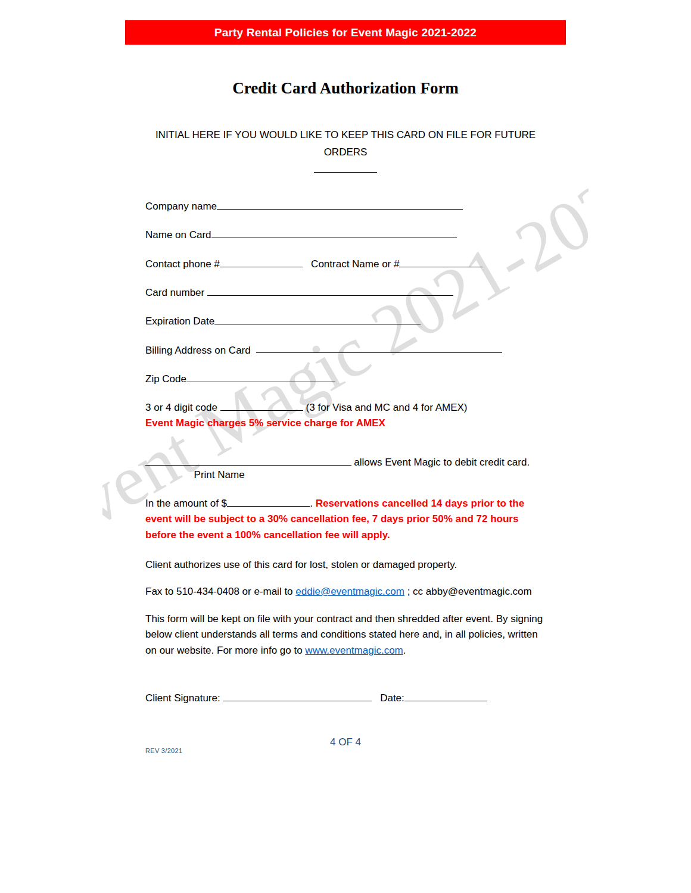Party Rental Policies for Event Magic 2021-2022
Event Magic 2021-2022
Credit Card Authorization Form
INITIAL HERE IF YOU WOULD LIKE TO KEEP THIS CARD ON FILE FOR FUTURE ORDERS
Company name
Name on Card
Contact phone # Contract Name or #
Card number
Expiration Date
Billing Address on Card
Zip Code
3 or 4 digit code (3 for Visa and MC and 4 for AMEX)
Event Magic charges 5% service charge for AMEX
allows Event Magic to debit credit card. Print Name
In the amount of $ . Reservations cancelled 14 days prior to the event will be subject to a 30% cancellation fee, 7 days prior 50% and 72 hours before the event a 100% cancellation fee will apply.
Client authorizes use of this card for lost, stolen or damaged property.
Fax to 510-434-0408 or e-mail to eddie@eventmagic.com ; cc abby@eventmagic.com
This form will be kept on file with your contract and then shredded after event. By signing below client understands all terms and conditions stated here and, in all policies, written on our website. For more info go to www.eventmagic.com.
Client Signature: Date:
4 OF 4
REV 3/2021